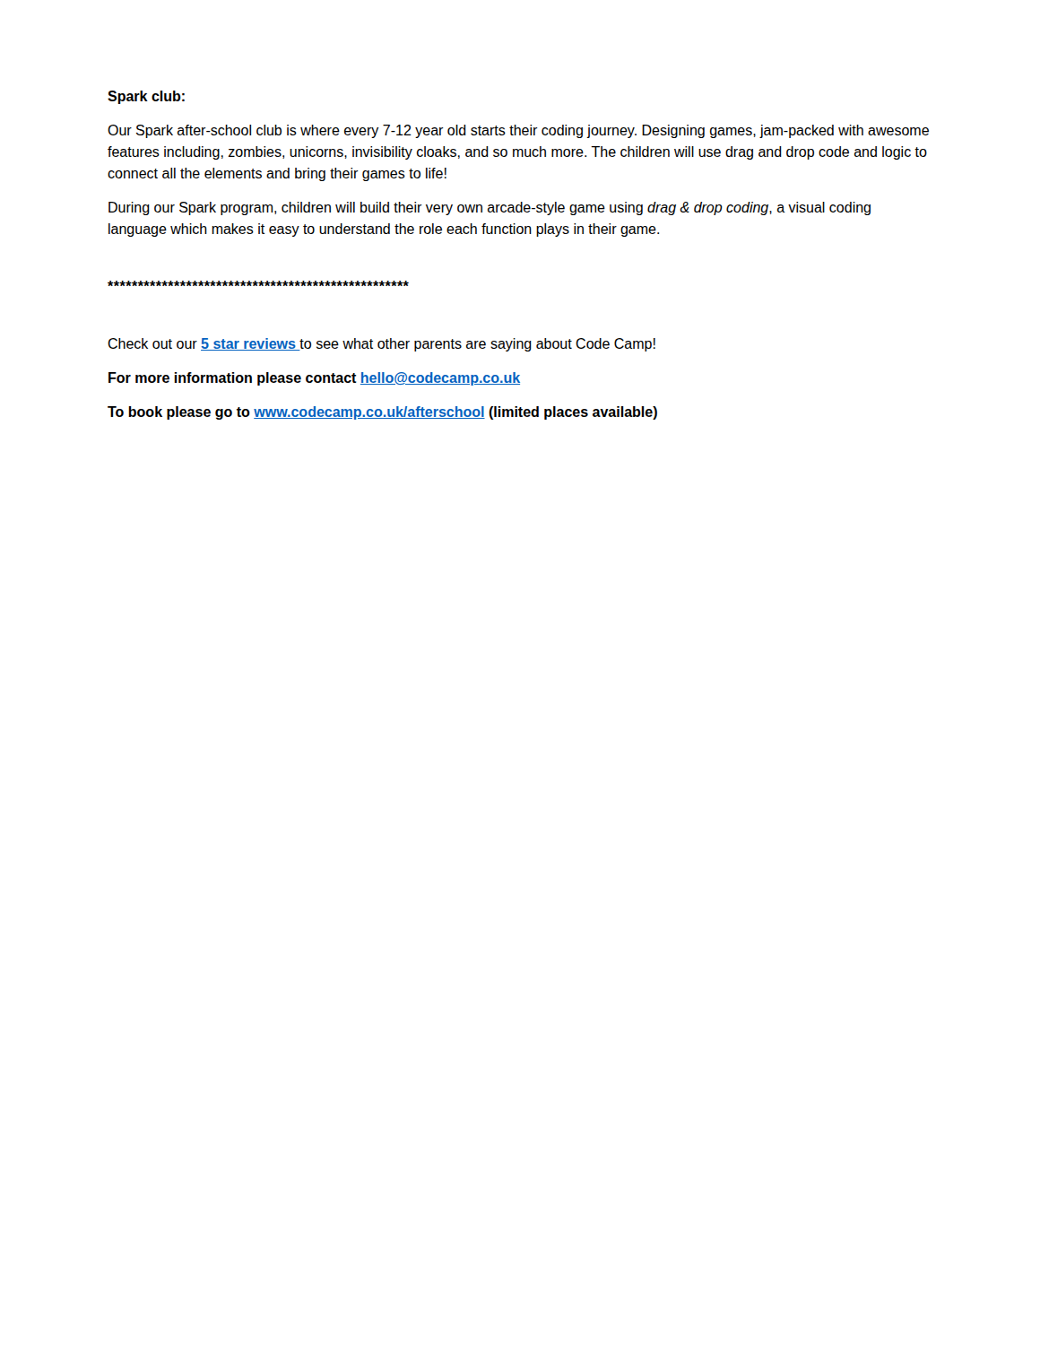Spark club:
Our Spark after-school club is where every 7-12 year old starts their coding journey. Designing games, jam-packed with awesome features including, zombies, unicorns, invisibility cloaks, and so much more. The children will use drag and drop code and logic to connect all the elements and bring their games to life!
During our Spark program, children will build their very own arcade-style game using drag & drop coding, a visual coding language which makes it easy to understand the role each function plays in their game.
**************************************************
Check out our 5 star reviews to see what other parents are saying about Code Camp!
For more information please contact hello@codecamp.co.uk
To book please go to www.codecamp.co.uk/afterschool (limited places available)